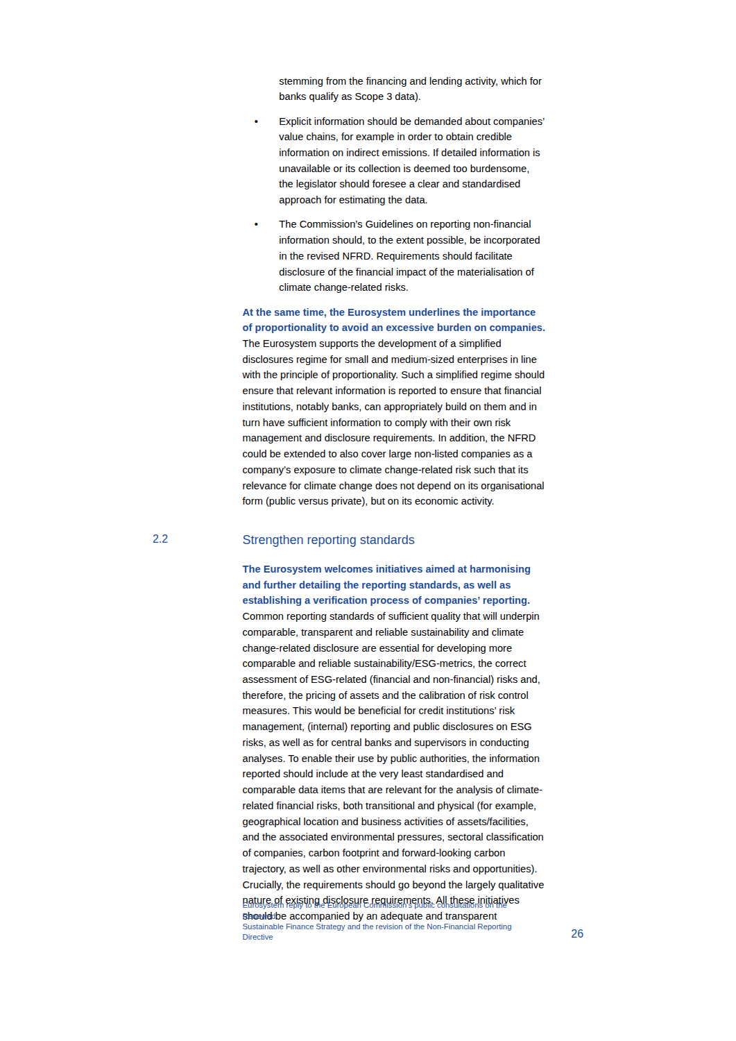stemming from the financing and lending activity, which for banks qualify as Scope 3 data).
Explicit information should be demanded about companies’ value chains, for example in order to obtain credible information on indirect emissions. If detailed information is unavailable or its collection is deemed too burdensome, the legislator should foresee a clear and standardised approach for estimating the data.
The Commission’s Guidelines on reporting non-financial information should, to the extent possible, be incorporated in the revised NFRD. Requirements should facilitate disclosure of the financial impact of the materialisation of climate change-related risks.
At the same time, the Eurosystem underlines the importance of proportionality to avoid an excessive burden on companies. The Eurosystem supports the development of a simplified disclosures regime for small and medium-sized enterprises in line with the principle of proportionality. Such a simplified regime should ensure that relevant information is reported to ensure that financial institutions, notably banks, can appropriately build on them and in turn have sufficient information to comply with their own risk management and disclosure requirements. In addition, the NFRD could be extended to also cover large non-listed companies as a company’s exposure to climate change-related risk such that its relevance for climate change does not depend on its organisational form (public versus private), but on its economic activity.
2.2
Strengthen reporting standards
The Eurosystem welcomes initiatives aimed at harmonising and further detailing the reporting standards, as well as establishing a verification process of companies’ reporting. Common reporting standards of sufficient quality that will underpin comparable, transparent and reliable sustainability and climate change-related disclosure are essential for developing more comparable and reliable sustainability/ESG-metrics, the correct assessment of ESG-related (financial and non-financial) risks and, therefore, the pricing of assets and the calibration of risk control measures. This would be beneficial for credit institutions’ risk management, (internal) reporting and public disclosures on ESG risks, as well as for central banks and supervisors in conducting analyses. To enable their use by public authorities, the information reported should include at the very least standardised and comparable data items that are relevant for the analysis of climate-related financial risks, both transitional and physical (for example, geographical location and business activities of assets/facilities, and the associated environmental pressures, sectoral classification of companies, carbon footprint and forward-looking carbon trajectory, as well as other environmental risks and opportunities). Crucially, the requirements should go beyond the largely qualitative nature of existing disclosure requirements. All these initiatives should be accompanied by an adequate and transparent
Eurosystem reply to the European Commission's public consultations on the Renewed
Sustainable Finance Strategy and the revision of the Non-Financial Reporting Directive
26